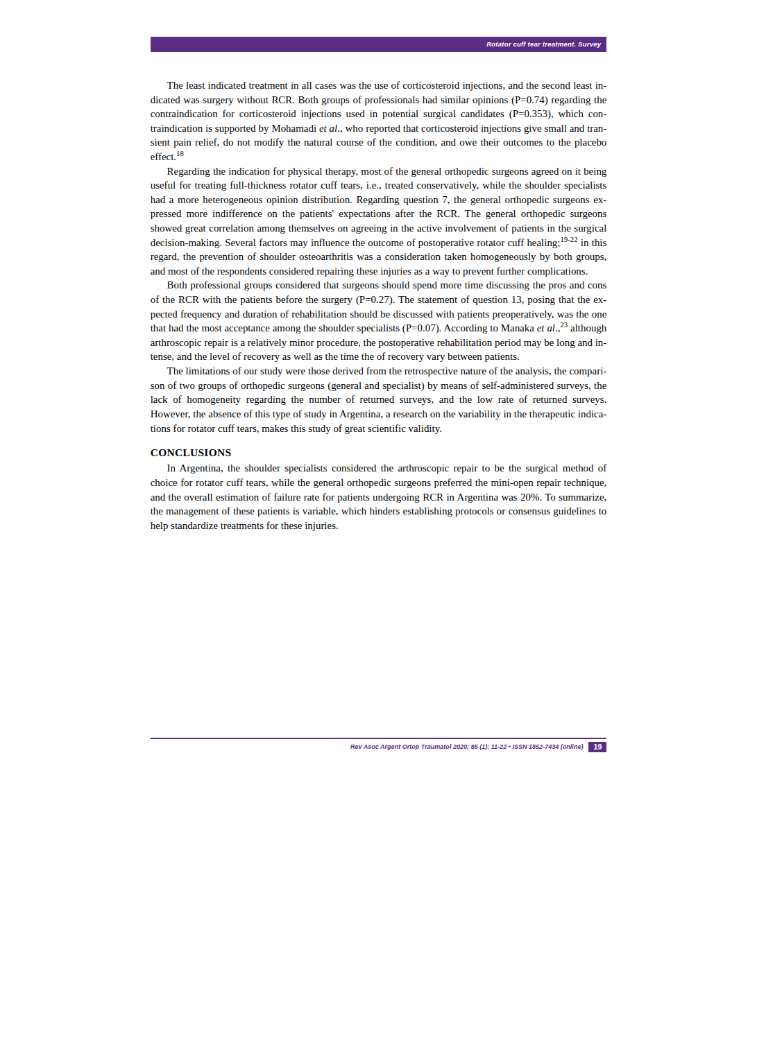Rotator cuff tear treatment. Survey
The least indicated treatment in all cases was the use of corticosteroid injections, and the second least indicated was surgery without RCR. Both groups of professionals had similar opinions (P=0.74) regarding the contraindication for corticosteroid injections used in potential surgical candidates (P=0.353), which contraindication is supported by Mohamadi et al., who reported that corticosteroid injections give small and transient pain relief, do not modify the natural course of the condition, and owe their outcomes to the placebo effect.18
Regarding the indication for physical therapy, most of the general orthopedic surgeons agreed on it being useful for treating full-thickness rotator cuff tears, i.e., treated conservatively, while the shoulder specialists had a more heterogeneous opinion distribution. Regarding question 7, the general orthopedic surgeons expressed more indifference on the patients' expectations after the RCR. The general orthopedic surgeons showed great correlation among themselves on agreeing in the active involvement of patients in the surgical decision-making. Several factors may influence the outcome of postoperative rotator cuff healing;19-22 in this regard, the prevention of shoulder osteoarthritis was a consideration taken homogeneously by both groups, and most of the respondents considered repairing these injuries as a way to prevent further complications.
Both professional groups considered that surgeons should spend more time discussing the pros and cons of the RCR with the patients before the surgery (P=0.27). The statement of question 13, posing that the expected frequency and duration of rehabilitation should be discussed with patients preoperatively, was the one that had the most acceptance among the shoulder specialists (P=0.07). According to Manaka et al.,23 although arthroscopic repair is a relatively minor procedure, the postoperative rehabilitation period may be long and intense, and the level of recovery as well as the time the of recovery vary between patients.
The limitations of our study were those derived from the retrospective nature of the analysis, the comparison of two groups of orthopedic surgeons (general and specialist) by means of self-administered surveys, the lack of homogeneity regarding the number of returned surveys, and the low rate of returned surveys. However, the absence of this type of study in Argentina, a research on the variability in the therapeutic indications for rotator cuff tears, makes this study of great scientific validity.
CONCLUSIONS
In Argentina, the shoulder specialists considered the arthroscopic repair to be the surgical method of choice for rotator cuff tears, while the general orthopedic surgeons preferred the mini-open repair technique, and the overall estimation of failure rate for patients undergoing RCR in Argentina was 20%. To summarize, the management of these patients is variable, which hinders establishing protocols or consensus guidelines to help standardize treatments for these injuries.
Rev Asoc Argent Ortop Traumatol 2020; 85 (1): 11-22 • ISSN 1852-7434 (online)
19